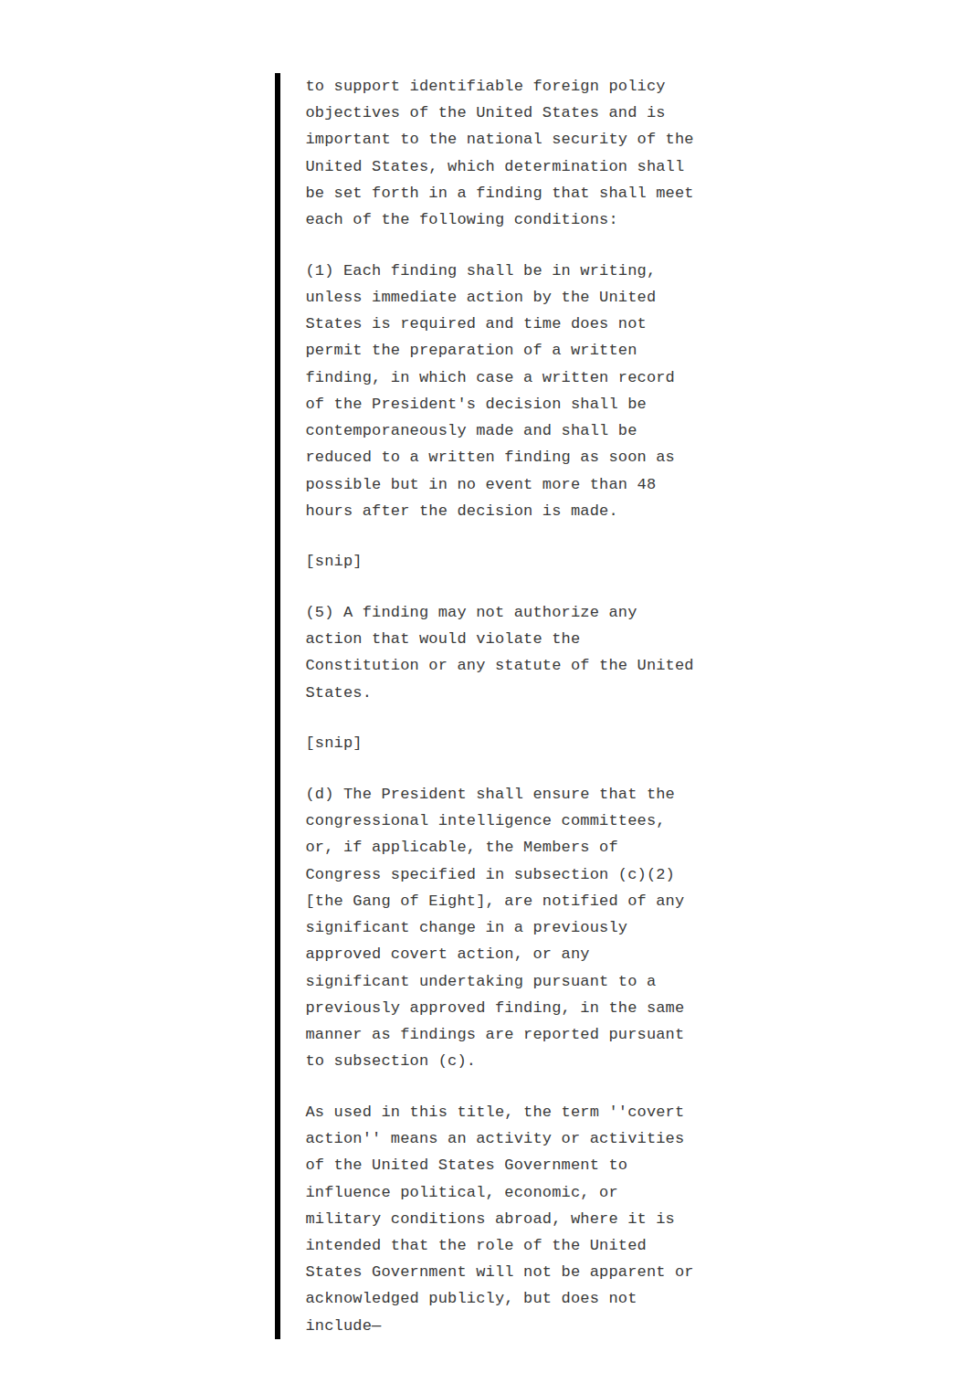to support identifiable foreign policy objectives of the United States and is important to the national security of the United States, which determination shall be set forth in a finding that shall meet each of the following conditions:
(1) Each finding shall be in writing, unless immediate action by the United States is required and time does not permit the preparation of a written finding, in which case a written record of the President's decision shall be contemporaneously made and shall be reduced to a written finding as soon as possible but in no event more than 48 hours after the decision is made.
[snip]
(5) A finding may not authorize any action that would violate the Constitution or any statute of the United States.
[snip]
(d) The President shall ensure that the congressional intelligence committees, or, if applicable, the Members of Congress specified in subsection (c)(2) [the Gang of Eight], are notified of any significant change in a previously approved covert action, or any significant undertaking pursuant to a previously approved finding, in the same manner as findings are reported pursuant to subsection (c).
As used in this title, the term ''covert action'' means an activity or activities of the United States Government to influence political, economic, or military conditions abroad, where it is intended that the role of the United States Government will not be apparent or acknowledged publicly, but does not include—